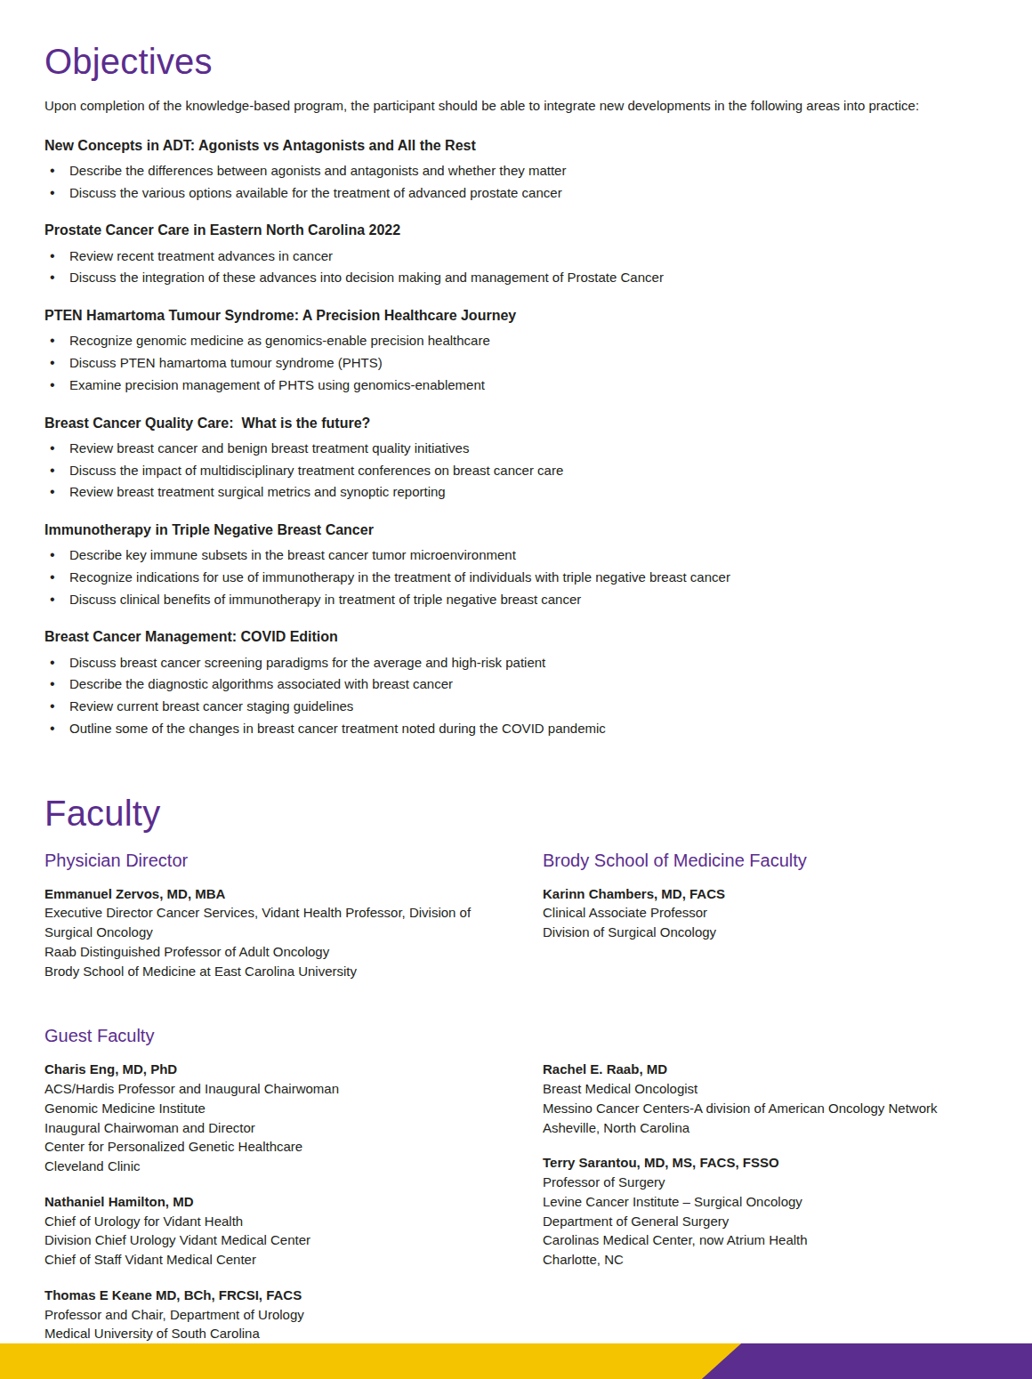Objectives
Upon completion of the knowledge-based program, the participant should be able to integrate new developments in the following areas into practice:
New Concepts in ADT: Agonists vs Antagonists and All the Rest
Describe the differences between agonists and antagonists and whether they matter
Discuss the various options available for the treatment of advanced prostate cancer
Prostate Cancer Care in Eastern North Carolina 2022
Review recent treatment advances in cancer
Discuss the integration of these advances into decision making and management of Prostate Cancer
PTEN Hamartoma Tumour Syndrome: A Precision Healthcare Journey
Recognize genomic medicine as genomics-enable precision healthcare
Discuss PTEN hamartoma tumour syndrome (PHTS)
Examine precision management of PHTS using genomics-enablement
Breast Cancer Quality Care: What is the future?
Review breast cancer and benign breast treatment quality initiatives
Discuss the impact of multidisciplinary treatment conferences on breast cancer care
Review breast treatment surgical metrics and synoptic reporting
Immunotherapy in Triple Negative Breast Cancer
Describe key immune subsets in the breast cancer tumor microenvironment
Recognize indications for use of immunotherapy in the treatment of individuals with triple negative breast cancer
Discuss clinical benefits of immunotherapy in treatment of triple negative breast cancer
Breast Cancer Management: COVID Edition
Discuss breast cancer screening paradigms for the average and high-risk patient
Describe the diagnostic algorithms associated with breast cancer
Review current breast cancer staging guidelines
Outline some of the changes in breast cancer treatment noted during the COVID pandemic
Faculty
Physician Director
Emmanuel Zervos, MD, MBA Executive Director Cancer Services, Vidant Health Professor, Division of Surgical Oncology Raab Distinguished Professor of Adult Oncology Brody School of Medicine at East Carolina University
Brody School of Medicine Faculty
Karinn Chambers, MD, FACS Clinical Associate Professor Division of Surgical Oncology
Guest Faculty
Charis Eng, MD, PhD ACS/Hardis Professor and Inaugural Chairwoman Genomic Medicine Institute Inaugural Chairwoman and Director Center for Personalized Genetic Healthcare Cleveland Clinic
Nathaniel Hamilton, MD Chief of Urology for Vidant Health Division Chief Urology Vidant Medical Center Chief of Staff Vidant Medical Center
Thomas E Keane MD, BCh, FRCSI, FACS Professor and Chair, Department of Urology Medical University of South Carolina Charleston, SC
Rachel E. Raab, MD Breast Medical Oncologist Messino Cancer Centers-A division of American Oncology Network Asheville, North Carolina
Terry Sarantou, MD, MS, FACS, FSSO Professor of Surgery Levine Cancer Institute – Surgical Oncology Department of General Surgery Carolinas Medical Center, now Atrium Health Charlotte, NC